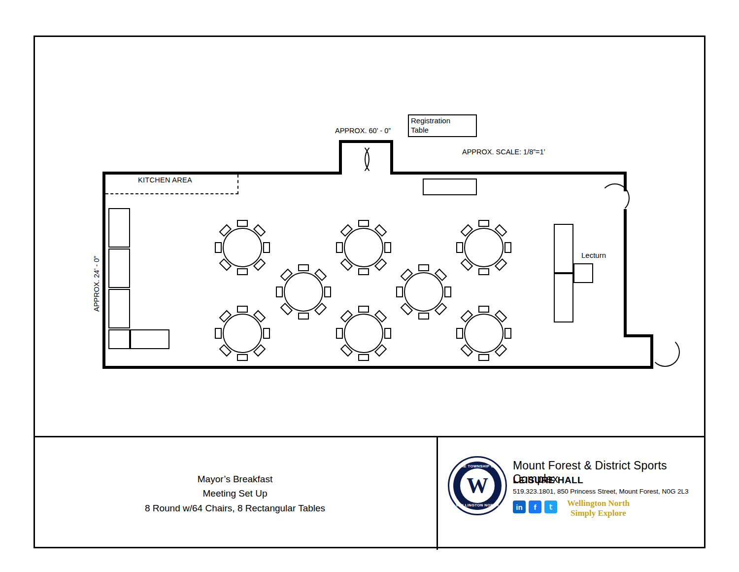APPROX. 60’ - 0”
Registration
Table
APPROX. SCALE: 1/8”=1’
APPROX. 24’ - 0”
KITCHEN AREA
Lecturn
Mayor’s Breakfast
Meeting Set Up
8 Round w/64 Chairs, 8 Rectangular Tables
THE TOWNSHIP OF
WELLINGTON NORTH
W
Mount Forest & District Sports Complex
LEISURE HALL
519.323.1801, 850 Princess Street, Mount Forest, N0G 2L3
in f 𝗍
Wellington North
Simply Explore